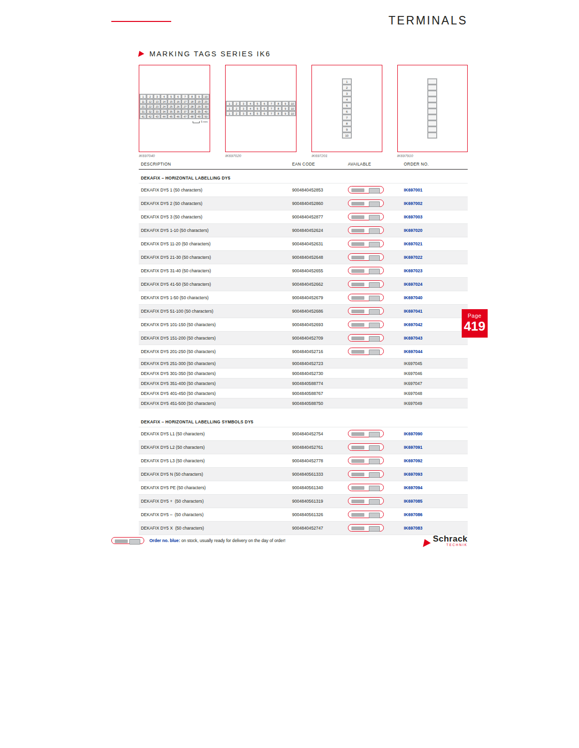TERMINALS
MARKING TAGS SERIES IK6
12345678910 11121314151617181920 21222324252627282930 31323334353637383940 41424344454647484950
5 mm
IK697040
12345678910 12345678910 12345678910
IK697020
12345 678910
IK697201
..... .....
IK697910
| Description | EAN Code | Available | Order No. |
| --- | --- | --- | --- |
| DEKAFIX – HORIZONTAL LABELLING DY5 |
| DEKAFIX DY5 1 (50 characters) | 9004840452853 | | IK697001 |
| DEKAFIX DY5 2 (50 characters) | 9004840452860 | | IK697002 |
| DEKAFIX DY5 3 (50 characters) | 9004840452877 | | IK697003 |
| DEKAFIX DY5 1-10 (50 characters) | 9004840452624 | | IK697020 |
| DEKAFIX DY5 11-20 (50 characters) | 9004840452631 | | IK697021 |
| DEKAFIX DY5 21-30 (50 characters) | 9004840452648 | | IK697022 |
| DEKAFIX DY5 31-40 (50 characters) | 9004840452655 | | IK697023 |
| DEKAFIX DY5 41-50 (50 characters) | 9004840452662 | | IK697024 |
| DEKAFIX DY5 1-50 (50 characters) | 9004840452679 | | IK697040 |
| DEKAFIX DY5 51-100 (50 characters) | 9004840452686 | | IK697041 |
| DEKAFIX DY5 101-150 (50 characters) | 9004840452693 | | IK697042 |
| DEKAFIX DY5 151-200 (50 characters) | 9004840452709 | | IK697043 |
| DEKAFIX DY5 201-250 (50 characters) | 9004840452716 | | IK697044 |
| DEKAFIX DY5 251-300 (50 characters) | 9004840452723 | | IK697045 |
| DEKAFIX DY5 301-350 (50 characters) | 9004840452730 | | IK697046 |
| DEKAFIX DY5 351-400 (50 characters) | 9004840588774 | | IK697047 |
| DEKAFIX DY5 401-450 (50 characters) | 9004840588767 | | IK697048 |
| DEKAFIX DY5 451-500 (50 characters) | 9004840588750 | | IK697049 |
| DEKAFIX – HORIZONTAL LABELLING SYMBOLS DY5 |
| DEKAFIX DY5 L1 (50 characters) | 9004840452754 | | IK697090 |
| DEKAFIX DY5 L2 (50 characters) | 9004840452761 | | IK697091 |
| DEKAFIX DY5 L3 (50 characters) | 9004840452778 | | IK697092 |
| DEKAFIX DY5 N (50 characters) | 9004840561333 | | IK697093 |
| DEKAFIX DY5 PE (50 characters) | 9004840561340 | | IK697094 |
| DEKAFIX DY5 + (50 characters) | 9004840561319 | | IK697085 |
| DEKAFIX DY5 – (50 characters) | 9004840561326 | | IK697086 |
| DEKAFIX DY5 X (50 characters) | 9004840452747 | | IK697083 |
Page
419
Order no. blue: on stock, usually ready for delivery on the day of order!
Schrack
TECHNIK